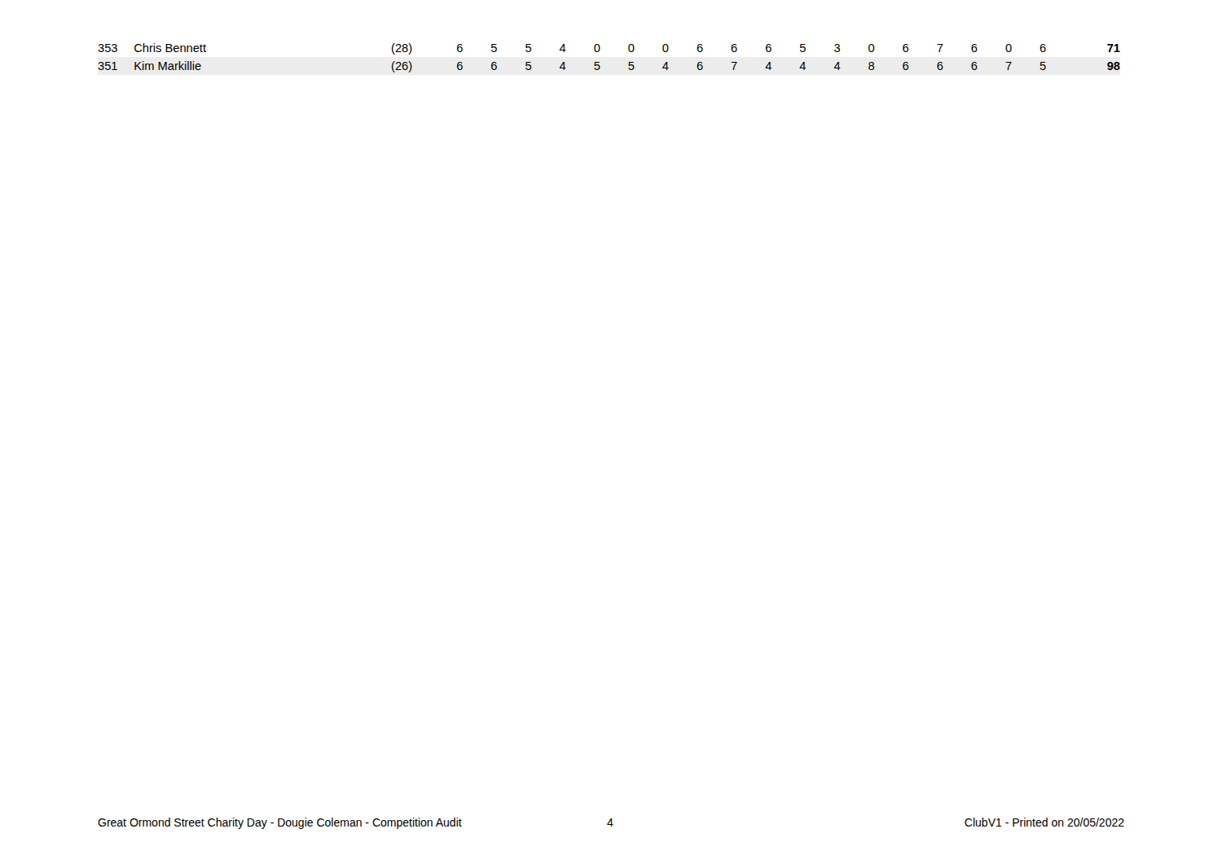| 353 | Chris Bennett | (28) | 6 | 5 | 5 | 4 | 0 | 0 | 0 | 6 | 6 | 6 | 5 | 3 | 0 | 6 | 7 | 6 | 0 | 6 | 71 |
| 351 | Kim Markillie | (26) | 6 | 6 | 5 | 4 | 5 | 5 | 4 | 6 | 7 | 4 | 4 | 4 | 8 | 6 | 6 | 6 | 7 | 5 | 98 |
Great Ormond Street Charity Day - Dougie Coleman - Competition Audit 4 ClubV1 - Printed on 20/05/2022